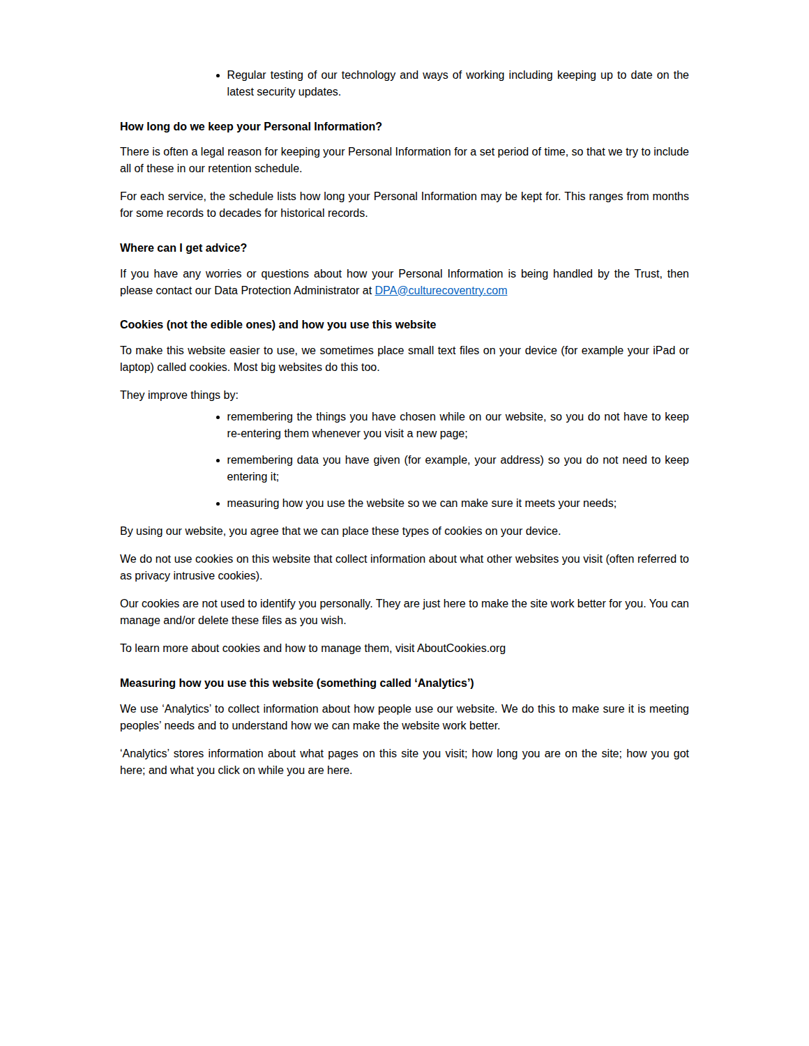Regular testing of our technology and ways of working including keeping up to date on the latest security updates.
How long do we keep your Personal Information?
There is often a legal reason for keeping your Personal Information for a set period of time, so that we try to include all of these in our retention schedule.
For each service, the schedule lists how long your Personal Information may be kept for. This ranges from months for some records to decades for historical records.
Where can I get advice?
If you have any worries or questions about how your Personal Information is being handled by the Trust, then please contact our Data Protection Administrator at DPA@culturecoventry.com
Cookies (not the edible ones) and how you use this website
To make this website easier to use, we sometimes place small text files on your device (for example your iPad or laptop) called cookies. Most big websites do this too.
They improve things by:
remembering the things you have chosen while on our website, so you do not have to keep re-entering them whenever you visit a new page;
remembering data you have given (for example, your address) so you do not need to keep entering it;
measuring how you use the website so we can make sure it meets your needs;
By using our website, you agree that we can place these types of cookies on your device.
We do not use cookies on this website that collect information about what other websites you visit (often referred to as privacy intrusive cookies).
Our cookies are not used to identify you personally. They are just here to make the site work better for you. You can manage and/or delete these files as you wish.
To learn more about cookies and how to manage them, visit AboutCookies.org
Measuring how you use this website (something called ‘Analytics’)
We use ‘Analytics’ to collect information about how people use our website. We do this to make sure it is meeting peoples’ needs and to understand how we can make the website work better.
‘Analytics’ stores information about what pages on this site you visit; how long you are on the site; how you got here; and what you click on while you are here.